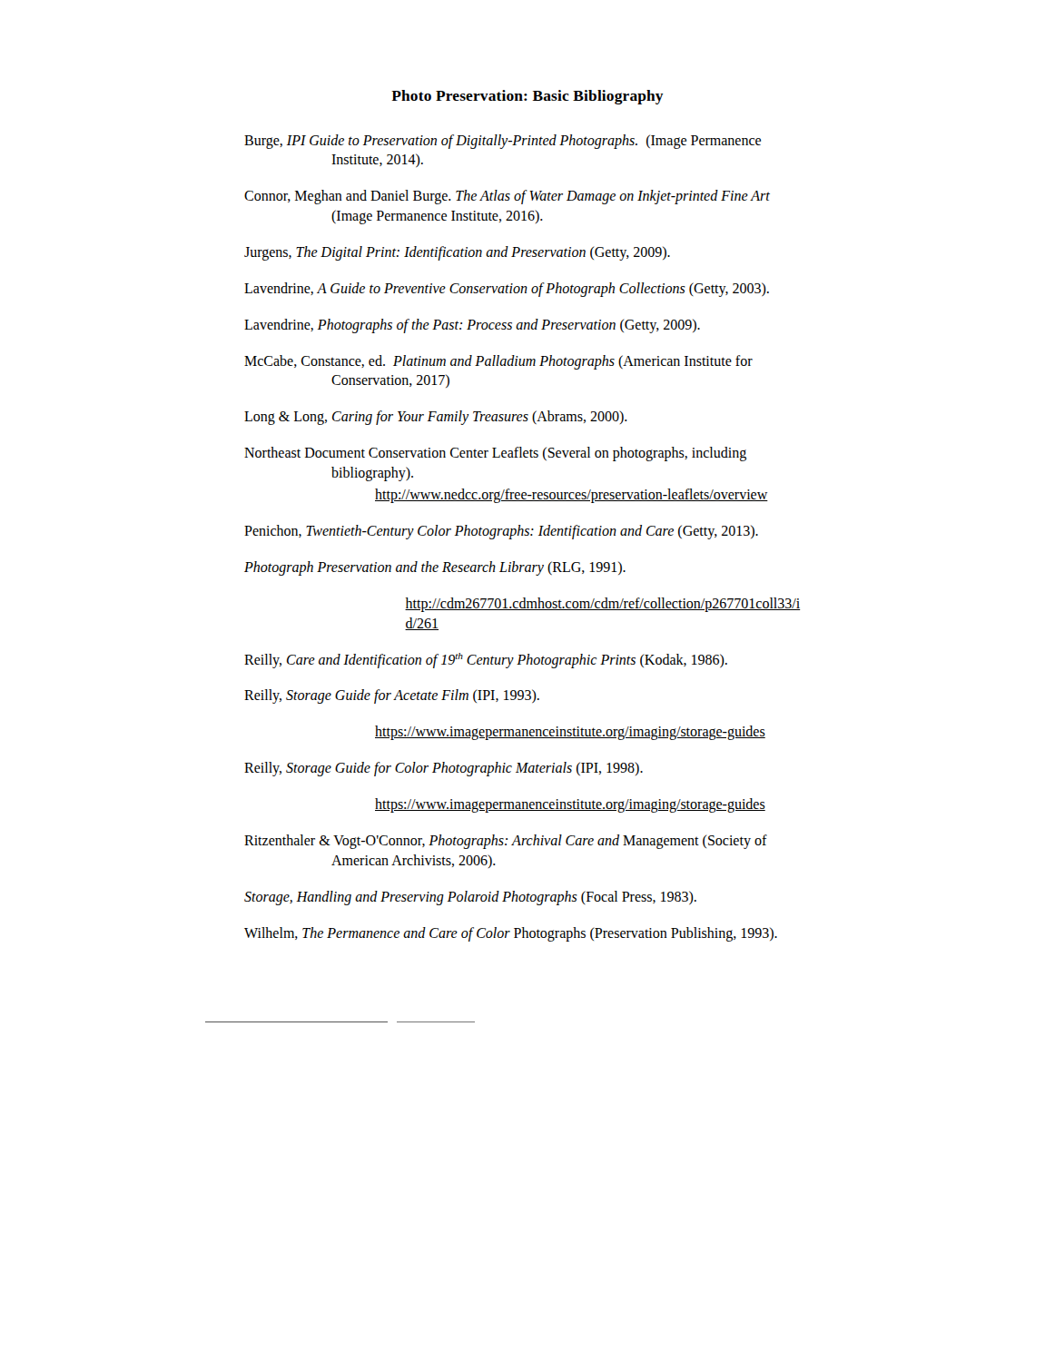Photo Preservation: Basic Bibliography
Burge, IPI Guide to Preservation of Digitally-Printed Photographs. (Image Permanence Institute, 2014).
Connor, Meghan and Daniel Burge. The Atlas of Water Damage on Inkjet-printed Fine Art (Image Permanence Institute, 2016).
Jurgens, The Digital Print: Identification and Preservation (Getty, 2009).
Lavendrine, A Guide to Preventive Conservation of Photograph Collections (Getty, 2003).
Lavendrine, Photographs of the Past: Process and Preservation (Getty, 2009).
McCabe, Constance, ed. Platinum and Palladium Photographs (American Institute for Conservation, 2017)
Long & Long, Caring for Your Family Treasures (Abrams, 2000).
Northeast Document Conservation Center Leaflets (Several on photographs, including bibliography). http://www.nedcc.org/free-resources/preservation-leaflets/overview
Penichon, Twentieth-Century Color Photographs: Identification and Care (Getty, 2013).
Photograph Preservation and the Research Library (RLG, 1991).
http://cdm267701.cdmhost.com/cdm/ref/collection/p267701coll33/id/261
Reilly, Care and Identification of 19th Century Photographic Prints (Kodak, 1986).
Reilly, Storage Guide for Acetate Film (IPI, 1993).
https://www.imagepermanenceinstitute.org/imaging/storage-guides
Reilly, Storage Guide for Color Photographic Materials (IPI, 1998).
https://www.imagepermanenceinstitute.org/imaging/storage-guides
Ritzenthaler & Vogt-O'Connor, Photographs: Archival Care and Management (Society of American Archivists, 2006).
Storage, Handling and Preserving Polaroid Photographs (Focal Press, 1983).
Wilhelm, The Permanence and Care of Color Photographs (Preservation Publishing, 1993).